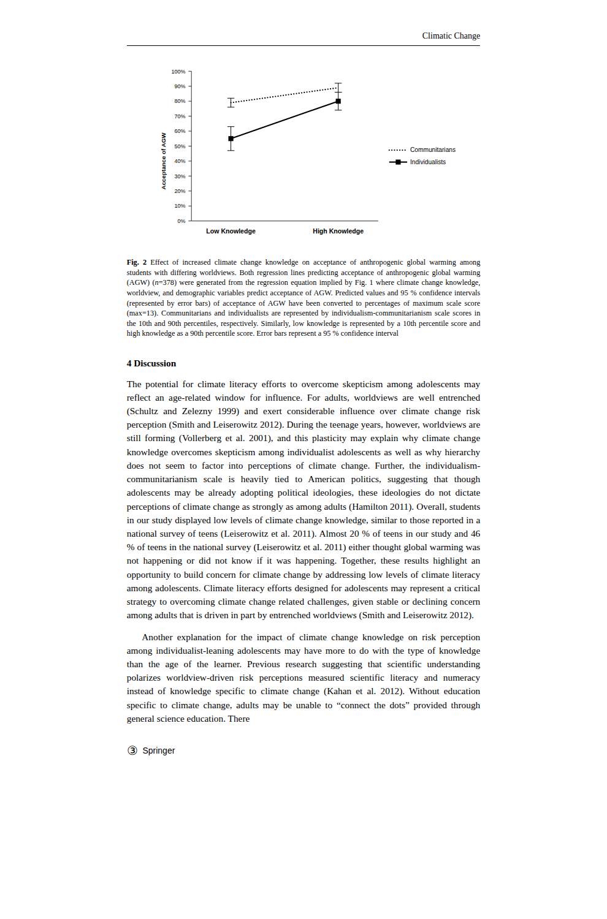Climatic Change
100% 90% 80% 70% 60% 50% 40% 30% 20% 10% 0% Acceptance of AGW Low Knowledge High Knowledge Communitarians Individualists
Fig. 2 Effect of increased climate change knowledge on acceptance of anthropogenic global warming among students with differing worldviews. Both regression lines predicting acceptance of anthropogenic global warming (AGW) (n=378) were generated from the regression equation implied by Fig. 1 where climate change knowledge, worldview, and demographic variables predict acceptance of AGW. Predicted values and 95 % confidence intervals (represented by error bars) of acceptance of AGW have been converted to percentages of maximum scale score (max=13). Communitarians and individualists are represented by individualism-communitarianism scale scores in the 10th and 90th percentiles, respectively. Similarly, low knowledge is represented by a 10th percentile score and high knowledge as a 90th percentile score. Error bars represent a 95 % confidence interval
4 Discussion
The potential for climate literacy efforts to overcome skepticism among adolescents may reflect an age-related window for influence. For adults, worldviews are well entrenched (Schultz and Zelezny 1999) and exert considerable influence over climate change risk perception (Smith and Leiserowitz 2012). During the teenage years, however, worldviews are still forming (Vollerberg et al. 2001), and this plasticity may explain why climate change knowledge overcomes skepticism among individualist adolescents as well as why hierarchy does not seem to factor into perceptions of climate change. Further, the individualism-communitarianism scale is heavily tied to American politics, suggesting that though adolescents may be already adopting political ideologies, these ideologies do not dictate perceptions of climate change as strongly as among adults (Hamilton 2011). Overall, students in our study displayed low levels of climate change knowledge, similar to those reported in a national survey of teens (Leiserowitz et al. 2011). Almost 20 % of teens in our study and 46 % of teens in the national survey (Leiserowitz et al. 2011) either thought global warming was not happening or did not know if it was happening. Together, these results highlight an opportunity to build concern for climate change by addressing low levels of climate literacy among adolescents. Climate literacy efforts designed for adolescents may represent a critical strategy to overcoming climate change related challenges, given stable or declining concern among adults that is driven in part by entrenched worldviews (Smith and Leiserowitz 2012).
Another explanation for the impact of climate change knowledge on risk perception among individualist-leaning adolescents may have more to do with the type of knowledge than the age of the learner. Previous research suggesting that scientific understanding polarizes worldview-driven risk perceptions measured scientific literacy and numeracy instead of knowledge specific to climate change (Kahan et al. 2012). Without education specific to climate change, adults may be unable to “connect the dots” provided through general science education. There
③ Springer